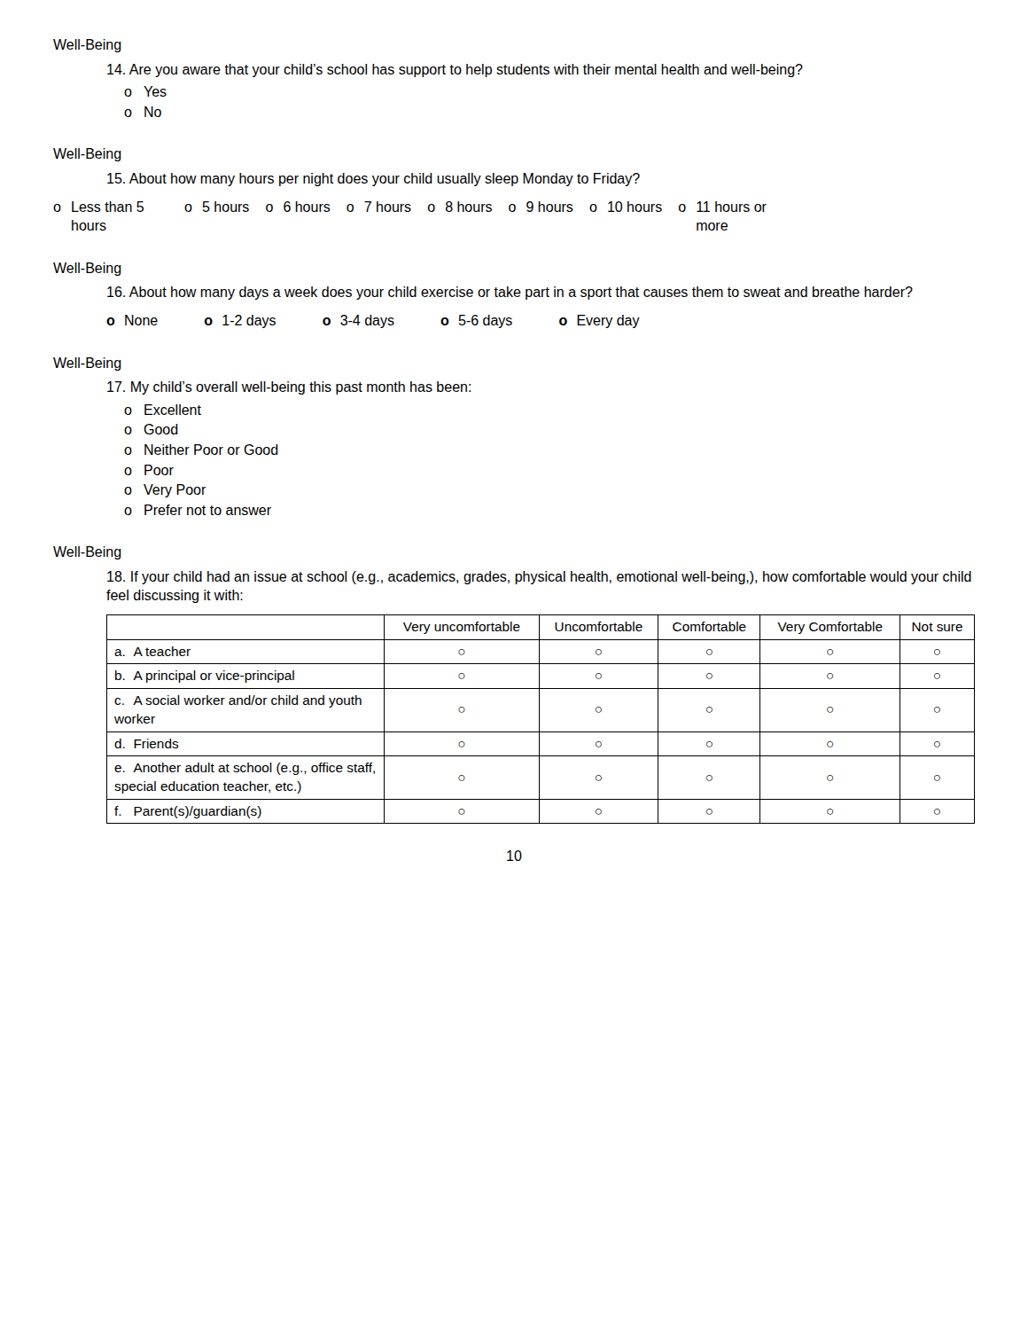Well-Being
14. Are you aware that your child’s school has support to help students with their mental health and well-being?
Yes
No
Well-Being
15. About how many hours per night does your child usually sleep Monday to Friday?
Less than 5 hours
5 hours
6 hours
7 hours
8 hours
9 hours
10 hours
11 hours or more
Well-Being
16. About how many days a week does your child exercise or take part in a sport that causes them to sweat and breathe harder?
None
1-2 days
3-4 days
5-6 days
Every day
Well-Being
17. My child’s overall well-being this past month has been:
Excellent
Good
Neither Poor or Good
Poor
Very Poor
Prefer not to answer
Well-Being
18. If your child had an issue at school (e.g., academics, grades, physical health, emotional well-being,), how comfortable would your child feel discussing it with:
| | Very uncomfortable | Uncomfortable | Comfortable | Very Comfortable | Not sure |
| --- | --- | --- | --- | --- | --- |
| a. A teacher | ○ | ○ | ○ | ○ | ○ |
| b. A principal or vice-principal | ○ | ○ | ○ | ○ | ○ |
| c. A social worker and/or child and youth worker | ○ | ○ | ○ | ○ | ○ |
| d. Friends | ○ | ○ | ○ | ○ | ○ |
| e. Another adult at school (e.g., office staff, special education teacher, etc.) | ○ | ○ | ○ | ○ | ○ |
| f. Parent(s)/guardian(s) | ○ | ○ | ○ | ○ | ○ |
10